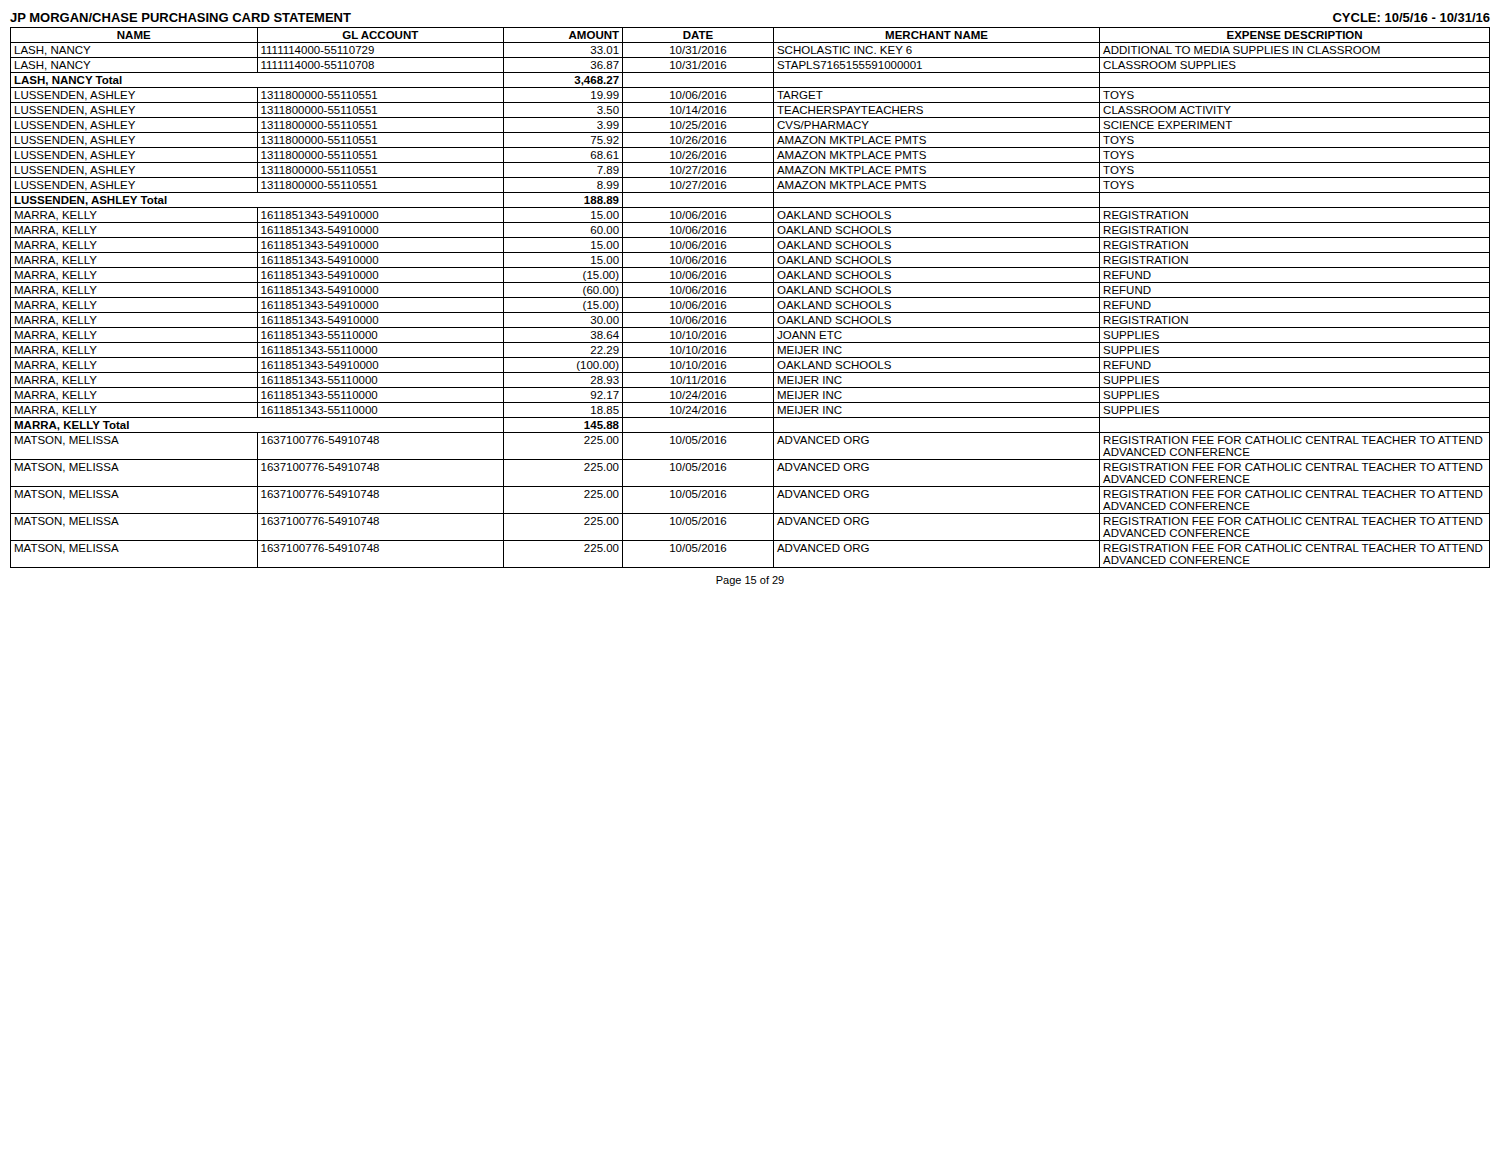JP MORGAN/CHASE PURCHASING CARD STATEMENT CYCLE: 10/5/16 - 10/31/16
| NAME | GL ACCOUNT | AMOUNT | DATE | MERCHANT NAME | EXPENSE DESCRIPTION |
| --- | --- | --- | --- | --- | --- |
| LASH, NANCY | 1111114000-55110729 | 33.01 | 10/31/2016 | SCHOLASTIC INC. KEY 6 | ADDITIONAL TO MEDIA SUPPLIES IN CLASSROOM |
| LASH, NANCY | 1111114000-55110708 | 36.87 | 10/31/2016 | STAPLS7165155591000001 | CLASSROOM SUPPLIES |
| LASH, NANCY Total | 3,468.27 | | | |
| LUSSENDEN, ASHLEY | 1311800000-55110551 | 19.99 | 10/06/2016 | TARGET | TOYS |
| LUSSENDEN, ASHLEY | 1311800000-55110551 | 3.50 | 10/14/2016 | TEACHERSPAYTEACHERS | CLASSROOM ACTIVITY |
| LUSSENDEN, ASHLEY | 1311800000-55110551 | 3.99 | 10/25/2016 | CVS/PHARMACY | SCIENCE EXPERIMENT |
| LUSSENDEN, ASHLEY | 1311800000-55110551 | 75.92 | 10/26/2016 | AMAZON MKTPLACE PMTS | TOYS |
| LUSSENDEN, ASHLEY | 1311800000-55110551 | 68.61 | 10/26/2016 | AMAZON MKTPLACE PMTS | TOYS |
| LUSSENDEN, ASHLEY | 1311800000-55110551 | 7.89 | 10/27/2016 | AMAZON MKTPLACE PMTS | TOYS |
| LUSSENDEN, ASHLEY | 1311800000-55110551 | 8.99 | 10/27/2016 | AMAZON MKTPLACE PMTS | TOYS |
| LUSSENDEN, ASHLEY Total | 188.89 | | | |
| MARRA, KELLY | 1611851343-54910000 | 15.00 | 10/06/2016 | OAKLAND SCHOOLS | REGISTRATION |
| MARRA, KELLY | 1611851343-54910000 | 60.00 | 10/06/2016 | OAKLAND SCHOOLS | REGISTRATION |
| MARRA, KELLY | 1611851343-54910000 | 15.00 | 10/06/2016 | OAKLAND SCHOOLS | REGISTRATION |
| MARRA, KELLY | 1611851343-54910000 | 15.00 | 10/06/2016 | OAKLAND SCHOOLS | REGISTRATION |
| MARRA, KELLY | 1611851343-54910000 | (15.00) | 10/06/2016 | OAKLAND SCHOOLS | REFUND |
| MARRA, KELLY | 1611851343-54910000 | (60.00) | 10/06/2016 | OAKLAND SCHOOLS | REFUND |
| MARRA, KELLY | 1611851343-54910000 | (15.00) | 10/06/2016 | OAKLAND SCHOOLS | REFUND |
| MARRA, KELLY | 1611851343-54910000 | 30.00 | 10/06/2016 | OAKLAND SCHOOLS | REGISTRATION |
| MARRA, KELLY | 1611851343-55110000 | 38.64 | 10/10/2016 | JOANN ETC | SUPPLIES |
| MARRA, KELLY | 1611851343-55110000 | 22.29 | 10/10/2016 | MEIJER INC | SUPPLIES |
| MARRA, KELLY | 1611851343-54910000 | (100.00) | 10/10/2016 | OAKLAND SCHOOLS | REFUND |
| MARRA, KELLY | 1611851343-55110000 | 28.93 | 10/11/2016 | MEIJER INC | SUPPLIES |
| MARRA, KELLY | 1611851343-55110000 | 92.17 | 10/24/2016 | MEIJER INC | SUPPLIES |
| MARRA, KELLY | 1611851343-55110000 | 18.85 | 10/24/2016 | MEIJER INC | SUPPLIES |
| MARRA, KELLY Total | 145.88 | | | |
| MATSON, MELISSA | 1637100776-54910748 | 225.00 | 10/05/2016 | ADVANCED ORG | REGISTRATION FEE FOR CATHOLIC CENTRAL TEACHER TO ATTEND ADVANCED CONFERENCE |
| MATSON, MELISSA | 1637100776-54910748 | 225.00 | 10/05/2016 | ADVANCED ORG | REGISTRATION FEE FOR CATHOLIC CENTRAL TEACHER TO ATTEND ADVANCED CONFERENCE |
| MATSON, MELISSA | 1637100776-54910748 | 225.00 | 10/05/2016 | ADVANCED ORG | REGISTRATION FEE FOR CATHOLIC CENTRAL TEACHER TO ATTEND ADVANCED CONFERENCE |
| MATSON, MELISSA | 1637100776-54910748 | 225.00 | 10/05/2016 | ADVANCED ORG | REGISTRATION FEE FOR CATHOLIC CENTRAL TEACHER TO ATTEND ADVANCED CONFERENCE |
| MATSON, MELISSA | 1637100776-54910748 | 225.00 | 10/05/2016 | ADVANCED ORG | REGISTRATION FEE FOR CATHOLIC CENTRAL TEACHER TO ATTEND ADVANCED CONFERENCE |
Page 15 of 29